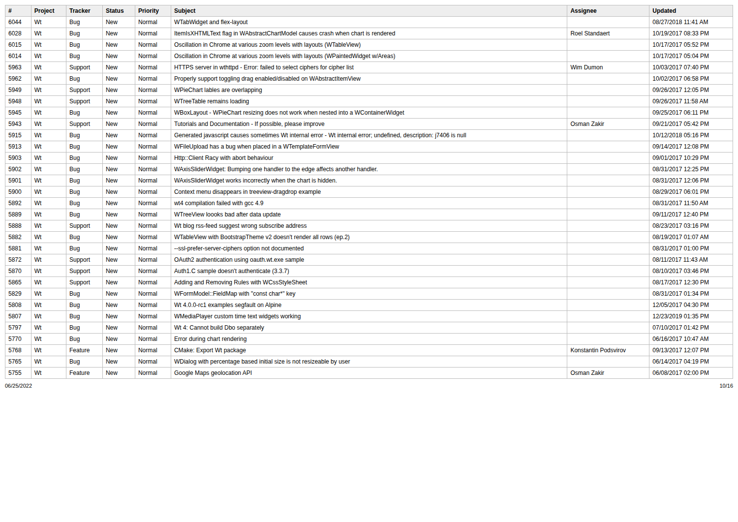| # | Project | Tracker | Status | Priority | Subject | Assignee | Updated |
| --- | --- | --- | --- | --- | --- | --- | --- |
| 6044 | Wt | Bug | New | Normal | WTabWidget and flex-layout | | 08/27/2018 11:41 AM |
| 6028 | Wt | Bug | New | Normal | ItemIsXHTMLText flag in WAbstractChartModel causes crash when chart is rendered | Roel Standaert | 10/19/2017 08:33 PM |
| 6015 | Wt | Bug | New | Normal | Oscillation in Chrome at various zoom levels with layouts (WTableView) | | 10/17/2017 05:52 PM |
| 6014 | Wt | Bug | New | Normal | Oscillation in Chrome at various zoom levels with layouts (WPaintedWidget w/Areas) | | 10/17/2017 05:04 PM |
| 5963 | Wt | Support | New | Normal | HTTPS server in wthttpd - Error: failed to select ciphers for cipher list | Wim Dumon | 10/03/2017 07:40 PM |
| 5962 | Wt | Bug | New | Normal | Properly support toggling drag enabled/disabled on WAbstractItemView | | 10/02/2017 06:58 PM |
| 5949 | Wt | Support | New | Normal | WPieChart lables are overlapping | | 09/26/2017 12:05 PM |
| 5948 | Wt | Support | New | Normal | WTreeTable remains loading | | 09/26/2017 11:58 AM |
| 5945 | Wt | Bug | New | Normal | WBoxLayout - WPieChart resizing does not work when nested into a WContainerWidget | | 09/25/2017 06:11 PM |
| 5943 | Wt | Support | New | Normal | Tutorials and Documentation - If possible, please improve | Osman Zakir | 09/21/2017 05:42 PM |
| 5915 | Wt | Bug | New | Normal | Generated javascript causes sometimes Wt internal error - Wt internal error; undefined, description: j7406 is null | | 10/12/2018 05:16 PM |
| 5913 | Wt | Bug | New | Normal | WFileUpload has a bug when placed in a WTemplateFormView | | 09/14/2017 12:08 PM |
| 5903 | Wt | Bug | New | Normal | Http::Client Racy with abort behaviour | | 09/01/2017 10:29 PM |
| 5902 | Wt | Bug | New | Normal | WAxisSliderWidget: Bumping one handler to the edge affects another handler. | | 08/31/2017 12:25 PM |
| 5901 | Wt | Bug | New | Normal | WAxisSliderWidget works incorrectly when the chart is hidden. | | 08/31/2017 12:06 PM |
| 5900 | Wt | Bug | New | Normal | Context menu disappears in treeview-dragdrop example | | 08/29/2017 06:01 PM |
| 5892 | Wt | Bug | New | Normal | wt4 compilation failed with gcc 4.9 | | 08/31/2017 11:50 AM |
| 5889 | Wt | Bug | New | Normal | WTreeView loooks bad after data update | | 09/11/2017 12:40 PM |
| 5888 | Wt | Support | New | Normal | Wt blog rss-feed suggest wrong subscribe address | | 08/23/2017 03:16 PM |
| 5882 | Wt | Bug | New | Normal | WTableView with BootstrapTheme v2 doesn't render all rows (ep.2) | | 08/19/2017 01:07 AM |
| 5881 | Wt | Bug | New | Normal | --ssl-prefer-server-ciphers option not documented | | 08/31/2017 01:00 PM |
| 5872 | Wt | Support | New | Normal | OAuth2 authentication using oauth.wt.exe sample | | 08/11/2017 11:43 AM |
| 5870 | Wt | Support | New | Normal | Auth1.C sample doesn't authenticate (3.3.7) | | 08/10/2017 03:46 PM |
| 5865 | Wt | Support | New | Normal | Adding and Removing Rules with WCssStyleSheet | | 08/17/2017 12:30 PM |
| 5829 | Wt | Bug | New | Normal | WFormModel::FieldMap with "const char*" key | | 08/31/2017 01:34 PM |
| 5808 | Wt | Bug | New | Normal | Wt 4.0.0-rc1 examples segfault on Alpine | | 12/05/2017 04:30 PM |
| 5807 | Wt | Bug | New | Normal | WMediaPlayer custom time text widgets working | | 12/23/2019 01:35 PM |
| 5797 | Wt | Bug | New | Normal | Wt 4: Cannot build Dbo separately | | 07/10/2017 01:42 PM |
| 5770 | Wt | Bug | New | Normal | Error during chart rendering | | 06/16/2017 10:47 AM |
| 5768 | Wt | Feature | New | Normal | CMake: Export Wt package | Konstantin Podsvirov | 09/13/2017 12:07 PM |
| 5765 | Wt | Bug | New | Normal | WDialog with percentage based initial size is not resizeable by user | | 06/14/2017 04:19 PM |
| 5755 | Wt | Feature | New | Normal | Google Maps geolocation API | Osman Zakir | 06/08/2017 02:00 PM |
06/25/2022 10/16